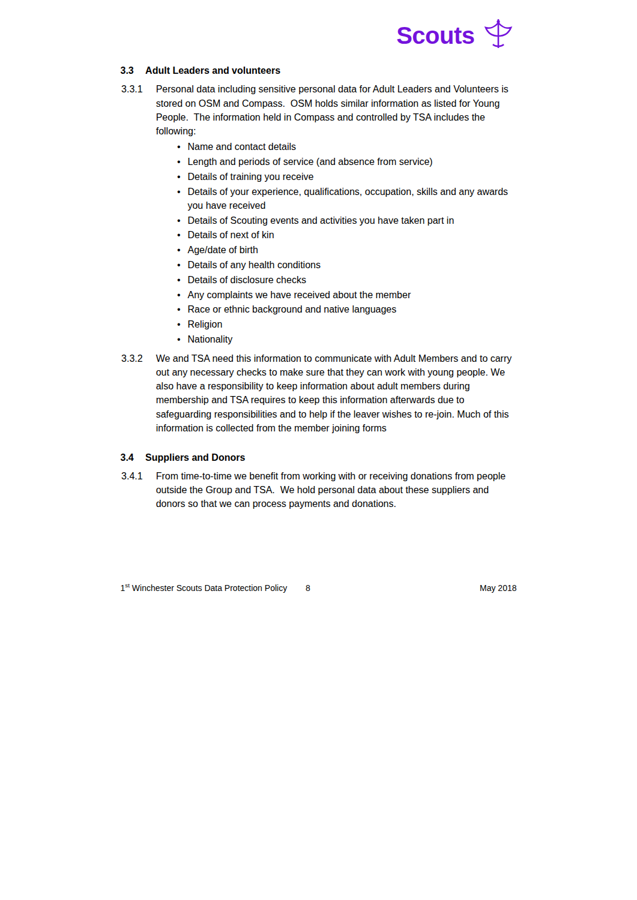Scouts
3.3 Adult Leaders and volunteers
3.3.1
Personal data including sensitive personal data for Adult Leaders and Volunteers is stored on OSM and Compass. OSM holds similar information as listed for Young People. The information held in Compass and controlled by TSA includes the following:
Name and contact details
Length and periods of service (and absence from service)
Details of training you receive
Details of your experience, qualifications, occupation, skills and any awards you have received
Details of Scouting events and activities you have taken part in
Details of next of kin
Age/date of birth
Details of any health conditions
Details of disclosure checks
Any complaints we have received about the member
Race or ethnic background and native languages
Religion
Nationality
3.3.2
We and TSA need this information to communicate with Adult Members and to carry out any necessary checks to make sure that they can work with young people. We also have a responsibility to keep information about adult members during membership and TSA requires to keep this information afterwards due to safeguarding responsibilities and to help if the leaver wishes to re-join. Much of this information is collected from the member joining forms
3.4 Suppliers and Donors
3.4.1
From time-to-time we benefit from working with or receiving donations from people outside the Group and TSA. We hold personal data about these suppliers and donors so that we can process payments and donations.
1st Winchester Scouts Data Protection Policy
8
May 2018